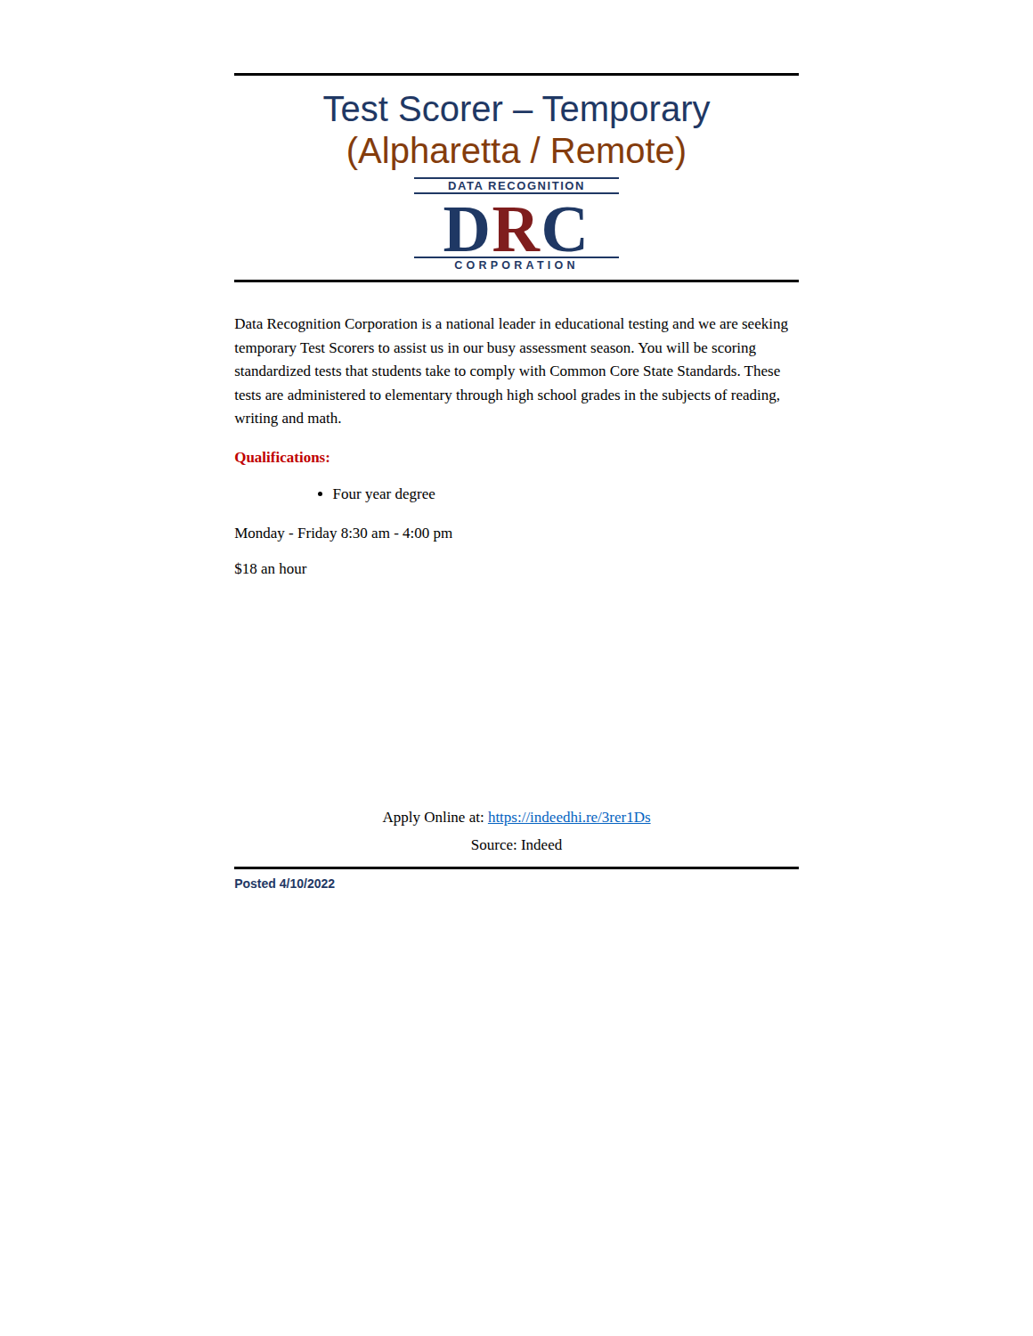Test Scorer – Temporary (Alpharetta / Remote)
DATA RECOGNITION DRC CORPORATION
Data Recognition Corporation is a national leader in educational testing and we are seeking temporary Test Scorers to assist us in our busy assessment season. You will be scoring standardized tests that students take to comply with Common Core State Standards. These tests are administered to elementary through high school grades in the subjects of reading, writing and math.
Qualifications:
Four year degree
Monday - Friday 8:30 am - 4:00 pm
$18 an hour
Apply Online at: https://indeedhi.re/3rer1Ds
Source: Indeed
Posted 4/10/2022